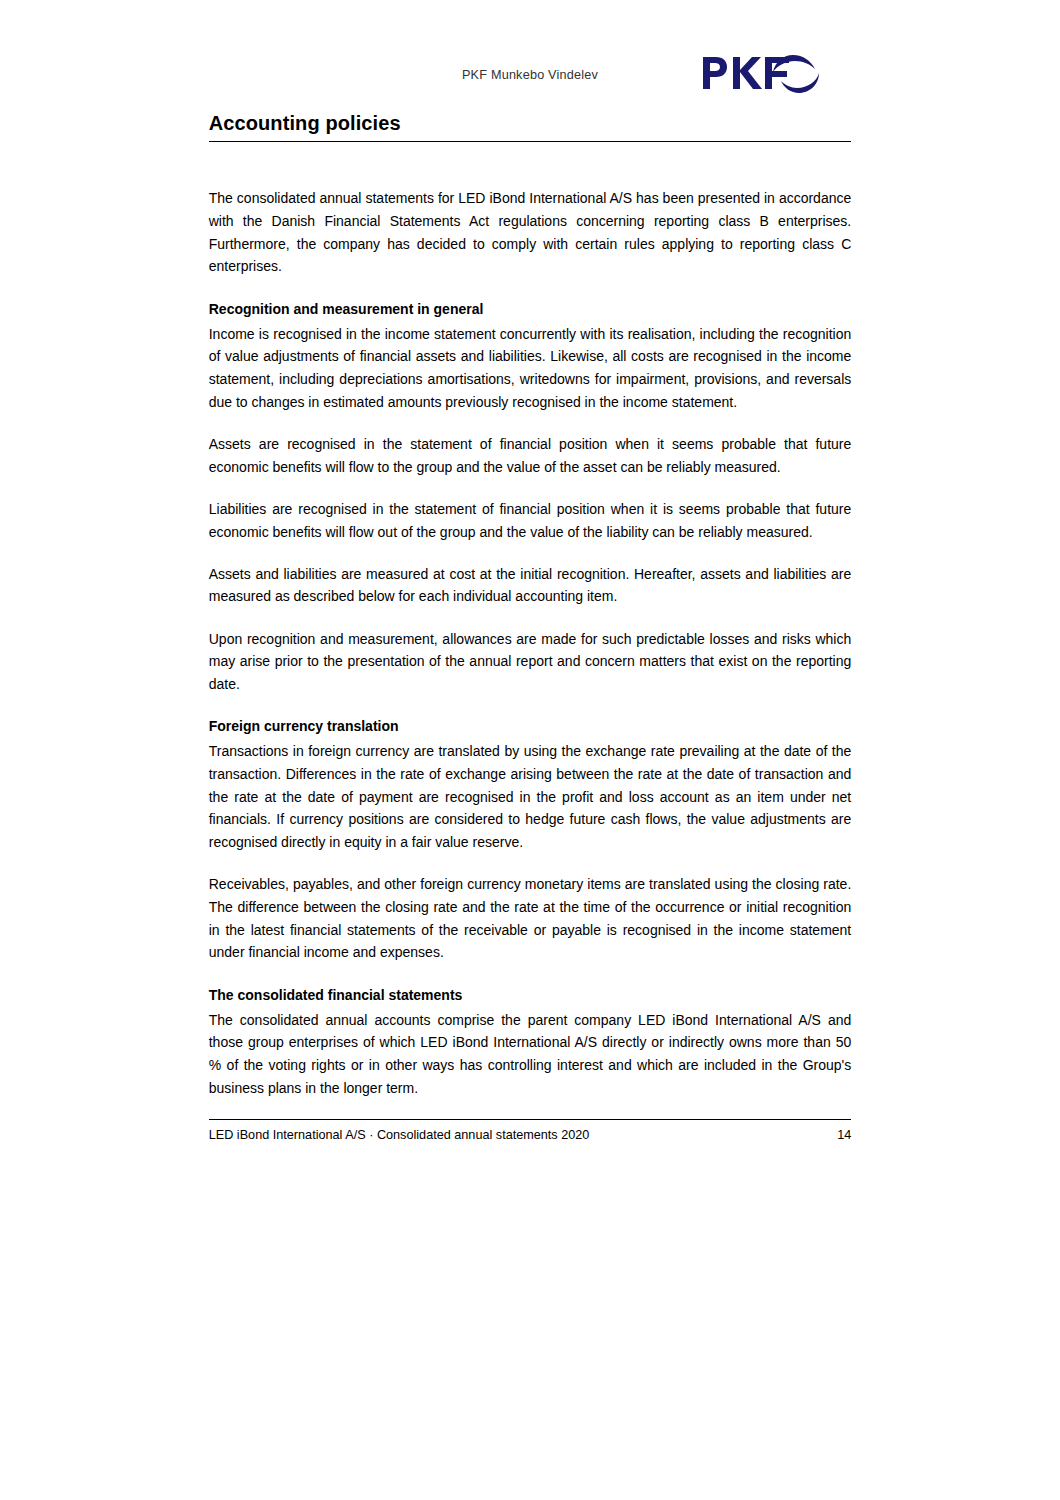PKF Munkebo Vindelev
Accounting policies
The consolidated annual statements for LED iBond International A/S has been presented in accordance with the Danish Financial Statements Act regulations concerning reporting class B enterprises. Furthermore, the company has decided to comply with certain rules applying to reporting class C enterprises.
Recognition and measurement in general
Income is recognised in the income statement concurrently with its realisation, including the recognition of value adjustments of financial assets and liabilities. Likewise, all costs are recognised in the income statement, including depreciations amortisations, writedowns for impairment, provisions, and reversals due to changes in estimated amounts previously recognised in the income statement.
Assets are recognised in the statement of financial position when it seems probable that future economic benefits will flow to the group and the value of the asset can be reliably measured.
Liabilities are recognised in the statement of financial position when it is seems probable that future economic benefits will flow out of the group and the value of the liability can be reliably measured.
Assets and liabilities are measured at cost at the initial recognition. Hereafter, assets and liabilities are measured as described below for each individual accounting item.
Upon recognition and measurement, allowances are made for such predictable losses and risks which may arise prior to the presentation of the annual report and concern matters that exist on the reporting date.
Foreign currency translation
Transactions in foreign currency are translated by using the exchange rate prevailing at the date of the transaction. Differences in the rate of exchange arising between the rate at the date of transaction and the rate at the date of payment are recognised in the profit and loss account as an item under net financials. If currency positions are considered to hedge future cash flows, the value adjustments are recognised directly in equity in a fair value reserve.
Receivables, payables, and other foreign currency monetary items are translated using the closing rate. The difference between the closing rate and the rate at the time of the occurrence or initial recognition in the latest financial statements of the receivable or payable is recognised in the income statement under financial income and expenses.
The consolidated financial statements
The consolidated annual accounts comprise the parent company LED iBond International A/S and those group enterprises of which LED iBond International A/S directly or indirectly owns more than 50 % of the voting rights or in other ways has controlling interest and which are included in the Group's business plans in the longer term.
LED iBond International A/S · Consolidated annual statements 2020
14